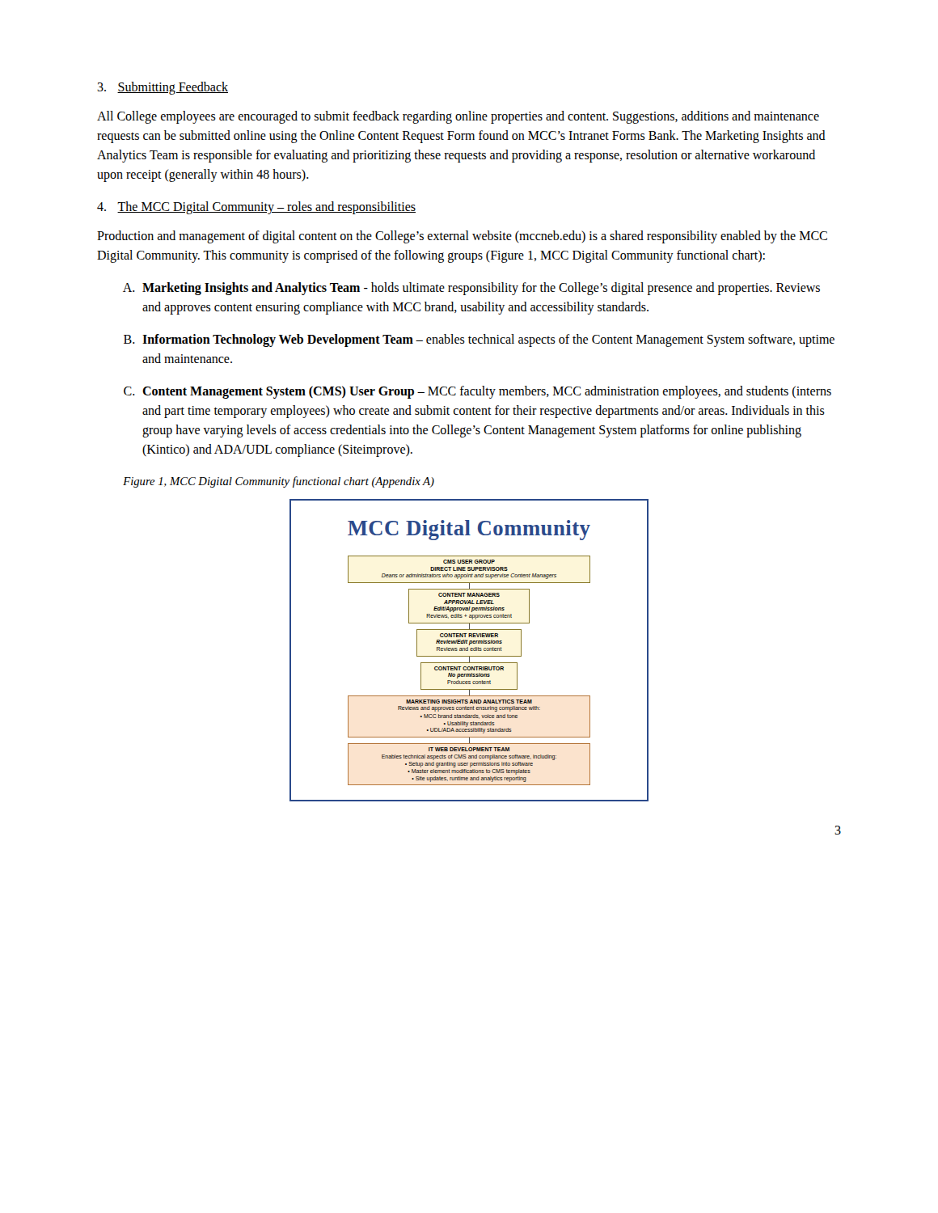3. Submitting Feedback
All College employees are encouraged to submit feedback regarding online properties and content. Suggestions, additions and maintenance requests can be submitted online using the Online Content Request Form found on MCC’s Intranet Forms Bank. The Marketing Insights and Analytics Team is responsible for evaluating and prioritizing these requests and providing a response, resolution or alternative workaround upon receipt (generally within 48 hours).
4. The MCC Digital Community – roles and responsibilities
Production and management of digital content on the College’s external website (mccneb.edu) is a shared responsibility enabled by the MCC Digital Community. This community is comprised of the following groups (Figure 1, MCC Digital Community functional chart):
Marketing Insights and Analytics Team - holds ultimate responsibility for the College’s digital presence and properties. Reviews and approves content ensuring compliance with MCC brand, usability and accessibility standards.
Information Technology Web Development Team – enables technical aspects of the Content Management System software, uptime and maintenance.
Content Management System (CMS) User Group – MCC faculty members, MCC administration employees, and students (interns and part time temporary employees) who create and submit content for their respective departments and/or areas. Individuals in this group have varying levels of access credentials into the College’s Content Management System platforms for online publishing (Kintico) and ADA/UDL compliance (Siteimprove).
Figure 1, MCC Digital Community functional chart (Appendix A)
MCC Digital Community
CMS USER GROUP
DIRECT LINE SUPERVISORS
Deans or administrators who appoint and supervise Content Managers
CONTENT MANAGERS
APPROVAL LEVEL
Edit/Approval permissions
Reviews, edits + approves content
CONTENT REVIEWER
Review/Edit permissions
Reviews and edits content
CONTENT CONTRIBUTOR
No permissions
Produces content
MARKETING INSIGHTS AND ANALYTICS TEAM
Reviews and approves content ensuring compliance with:
MCC brand standards, voice and tone
Usability standards
UDL/ADA accessibility standards
IT WEB DEVELOPMENT TEAM
Enables technical aspects of CMS and compliance software, including:
Setup and granting user permissions into software
Master element modifications to CMS templates
Site updates, runtime and analytics reporting
3